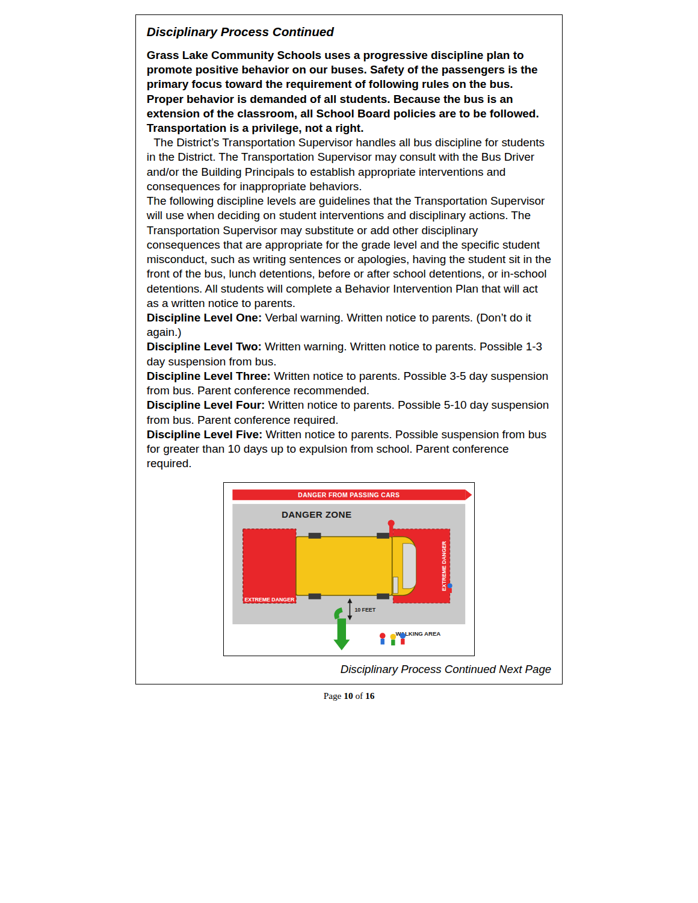Disciplinary Process Continued
Grass Lake Community Schools uses a progressive discipline plan to promote positive behavior on our buses. Safety of the passengers is the primary focus toward the requirement of following rules on the bus. Proper behavior is demanded of all students. Because the bus is an extension of the classroom, all School Board policies are to be followed. Transportation is a privilege, not a right.
The District’s Transportation Supervisor handles all bus discipline for students in the District. The Transportation Supervisor may consult with the Bus Driver and/or the Building Principals to establish appropriate interventions and consequences for inappropriate behaviors.
The following discipline levels are guidelines that the Transportation Supervisor will use when deciding on student interventions and disciplinary actions. The Transportation Supervisor may substitute or add other disciplinary consequences that are appropriate for the grade level and the specific student misconduct, such as writing sentences or apologies, having the student sit in the front of the bus, lunch detentions, before or after school detentions, or in-school detentions. All students will complete a Behavior Intervention Plan that will act as a written notice to parents.
Discipline Level One: Verbal warning. Written notice to parents. (Don’t do it again.)
Discipline Level Two: Written warning. Written notice to parents. Possible 1-3 day suspension from bus.
Discipline Level Three: Written notice to parents. Possible 3-5 day suspension from bus. Parent conference recommended.
Discipline Level Four: Written notice to parents. Possible 5-10 day suspension from bus. Parent conference required.
Discipline Level Five: Written notice to parents. Possible suspension from bus for greater than 10 days up to expulsion from school. Parent conference required.
DANGER FROM PASSING CARS DANGER ZONE EXTREME DANGER EXTREME DANGER 10 FEET WALKING AREA
Disciplinary Process Continued Next Page
Page 10 of 16